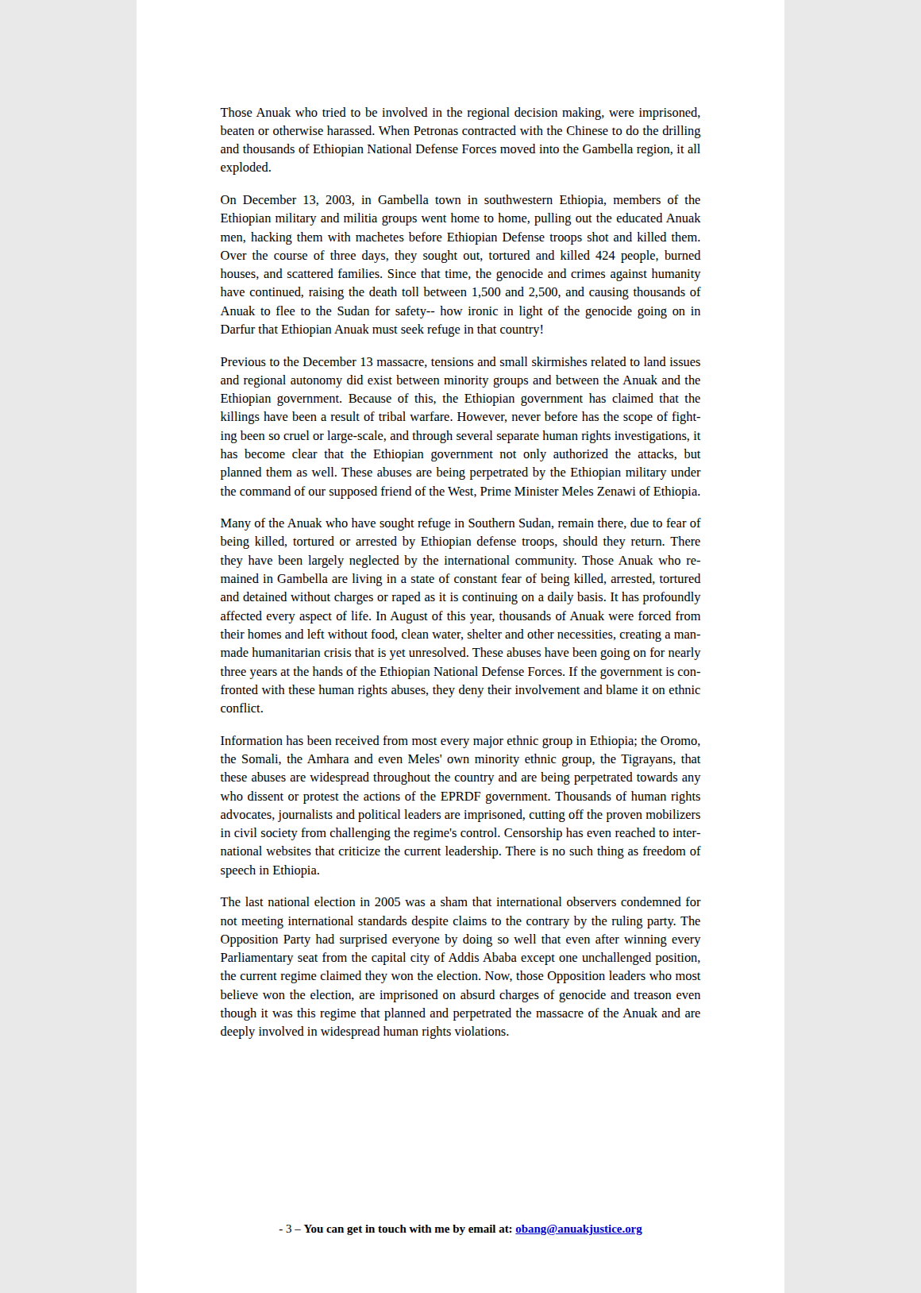Those Anuak who tried to be involved in the regional decision making, were imprisoned, beaten or otherwise harassed. When Petronas contracted with the Chinese to do the drilling and thousands of Ethiopian National Defense Forces moved into the Gambella region, it all exploded.
On December 13, 2003, in Gambella town in southwestern Ethiopia, members of the Ethiopian military and militia groups went home to home, pulling out the educated Anuak men, hacking them with machetes before Ethiopian Defense troops shot and killed them. Over the course of three days, they sought out, tortured and killed 424 people, burned houses, and scattered families. Since that time, the genocide and crimes against humanity have continued, raising the death toll between 1,500 and 2,500, and causing thousands of Anuak to flee to the Sudan for safety-- how ironic in light of the genocide going on in Darfur that Ethiopian Anuak must seek refuge in that country!
Previous to the December 13 massacre, tensions and small skirmishes related to land issues and regional autonomy did exist between minority groups and between the Anuak and the Ethiopian government. Because of this, the Ethiopian government has claimed that the killings have been a result of tribal warfare. However, never before has the scope of fighting been so cruel or large-scale, and through several separate human rights investigations, it has become clear that the Ethiopian government not only authorized the attacks, but planned them as well. These abuses are being perpetrated by the Ethiopian military under the command of our supposed friend of the West, Prime Minister Meles Zenawi of Ethiopia.
Many of the Anuak who have sought refuge in Southern Sudan, remain there, due to fear of being killed, tortured or arrested by Ethiopian defense troops, should they return. There they have been largely neglected by the international community. Those Anuak who remained in Gambella are living in a state of constant fear of being killed, arrested, tortured and detained without charges or raped as it is continuing on a daily basis. It has profoundly affected every aspect of life. In August of this year, thousands of Anuak were forced from their homes and left without food, clean water, shelter and other necessities, creating a manmade humanitarian crisis that is yet unresolved. These abuses have been going on for nearly three years at the hands of the Ethiopian National Defense Forces. If the government is confronted with these human rights abuses, they deny their involvement and blame it on ethnic conflict.
Information has been received from most every major ethnic group in Ethiopia; the Oromo, the Somali, the Amhara and even Meles' own minority ethnic group, the Tigrayans, that these abuses are widespread throughout the country and are being perpetrated towards any who dissent or protest the actions of the EPRDF government. Thousands of human rights advocates, journalists and political leaders are imprisoned, cutting off the proven mobilizers in civil society from challenging the regime's control. Censorship has even reached to international websites that criticize the current leadership. There is no such thing as freedom of speech in Ethiopia.
The last national election in 2005 was a sham that international observers condemned for not meeting international standards despite claims to the contrary by the ruling party. The Opposition Party had surprised everyone by doing so well that even after winning every Parliamentary seat from the capital city of Addis Ababa except one unchallenged position, the current regime claimed they won the election. Now, those Opposition leaders who most believe won the election, are imprisoned on absurd charges of genocide and treason even though it was this regime that planned and perpetrated the massacre of the Anuak and are deeply involved in widespread human rights violations.
- 3 – You can get in touch with me by email at: obang@anuakjustice.org